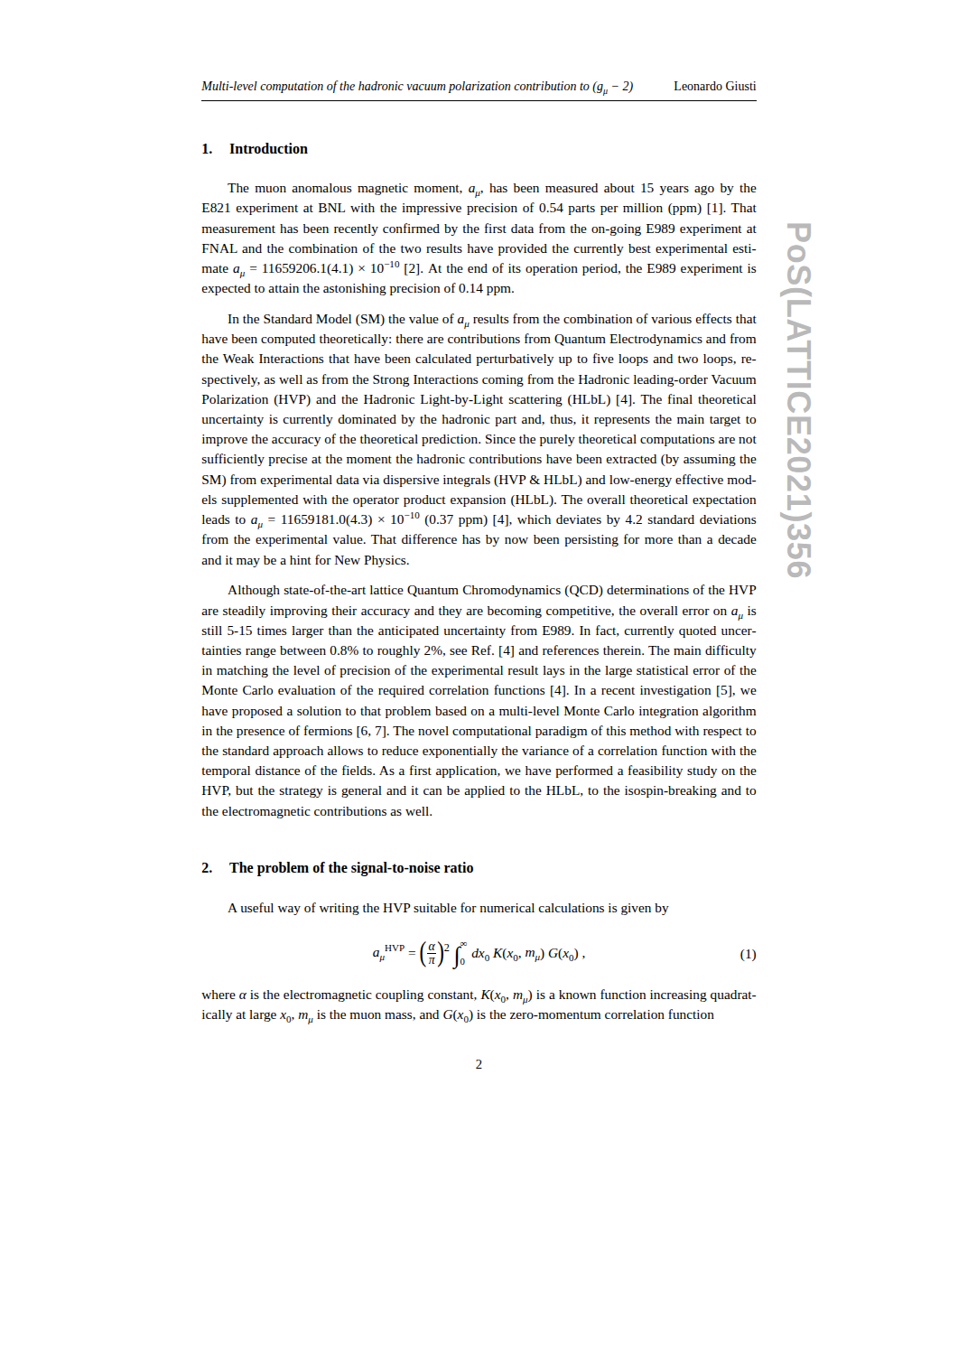Leonardo Giusti Multi-level computation of the hadronic vacuum polarization contribution to (gμ − 2)
PoS(LATTICE2021)356
1. Introduction
The muon anomalous magnetic moment, aμ, has been measured about 15 years ago by the E821 experiment at BNL with the impressive precision of 0.54 parts per million (ppm) [1]. That measurement has been recently confirmed by the first data from the on-going E989 experiment at FNAL and the combination of the two results have provided the currently best experimental estimate aμ = 11659206.1(4.1) × 10−10 [2]. At the end of its operation period, the E989 experiment is expected to attain the astonishing precision of 0.14 ppm.
In the Standard Model (SM) the value of aμ results from the combination of various effects that have been computed theoretically: there are contributions from Quantum Electrodynamics and from the Weak Interactions that have been calculated perturbatively up to five loops and two loops, respectively, as well as from the Strong Interactions coming from the Hadronic leading-order Vacuum Polarization (HVP) and the Hadronic Light-by-Light scattering (HLbL) [4]. The final theoretical uncertainty is currently dominated by the hadronic part and, thus, it represents the main target to improve the accuracy of the theoretical prediction. Since the purely theoretical computations are not sufficiently precise at the moment the hadronic contributions have been extracted (by assuming the SM) from experimental data via dispersive integrals (HVP & HLbL) and low-energy effective models supplemented with the operator product expansion (HLbL). The overall theoretical expectation leads to aμ = 11659181.0(4.3) × 10−10 (0.37 ppm) [4], which deviates by 4.2 standard deviations from the experimental value. That difference has by now been persisting for more than a decade and it may be a hint for New Physics.
Although state-of-the-art lattice Quantum Chromodynamics (QCD) determinations of the HVP are steadily improving their accuracy and they are becoming competitive, the overall error on aμ is still 5-15 times larger than the anticipated uncertainty from E989. In fact, currently quoted uncertainties range between 0.8% to roughly 2%, see Ref. [4] and references therein. The main difficulty in matching the level of precision of the experimental result lays in the large statistical error of the Monte Carlo evaluation of the required correlation functions [4]. In a recent investigation [5], we have proposed a solution to that problem based on a multi-level Monte Carlo integration algorithm in the presence of fermions [6, 7]. The novel computational paradigm of this method with respect to the standard approach allows to reduce exponentially the variance of a correlation function with the temporal distance of the fields. As a first application, we have performed a feasibility study on the HVP, but the strategy is general and it can be applied to the HLbL, to the isospin-breaking and to the electromagnetic contributions as well.
2. The problem of the signal-to-noise ratio
A useful way of writing the HVP suitable for numerical calculations is given by
aμHVP = (απ) 2 ∫∞0 dx0 K(x0, mμ) G(x0) , (1)
where α is the electromagnetic coupling constant, K(x0, mμ) is a known function increasing quadratically at large x0, mμ is the muon mass, and G(x0) is the zero-momentum correlation function
2